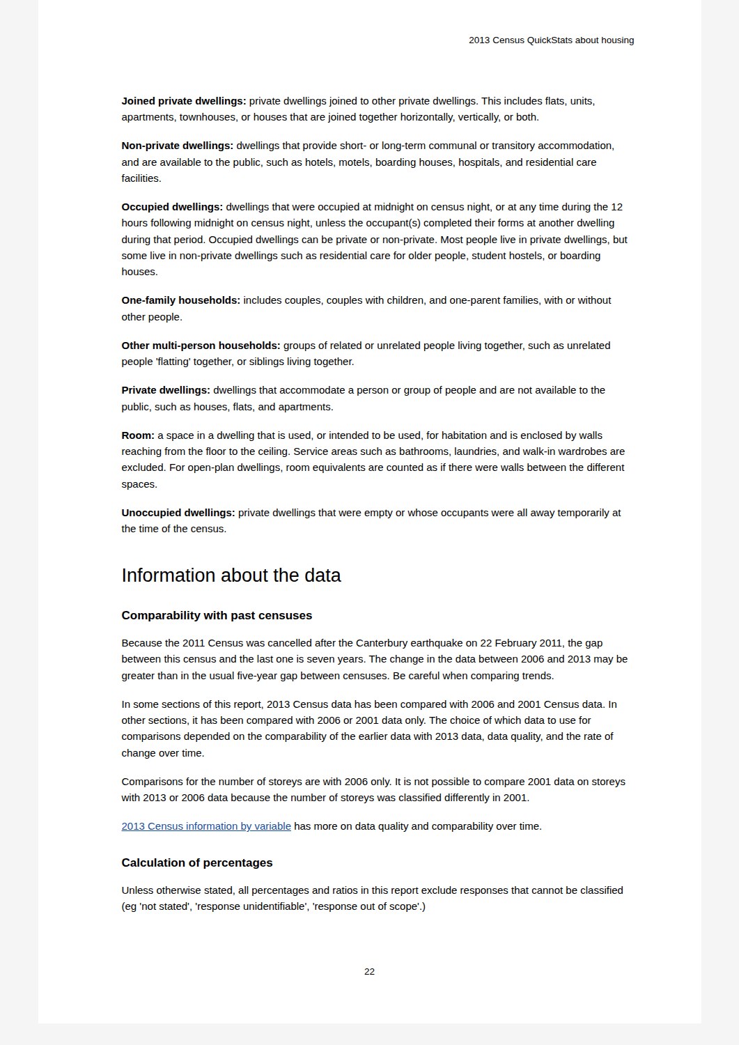2013 Census QuickStats about housing
Joined private dwellings: private dwellings joined to other private dwellings. This includes flats, units, apartments, townhouses, or houses that are joined together horizontally, vertically, or both.
Non-private dwellings: dwellings that provide short- or long-term communal or transitory accommodation, and are available to the public, such as hotels, motels, boarding houses, hospitals, and residential care facilities.
Occupied dwellings: dwellings that were occupied at midnight on census night, or at any time during the 12 hours following midnight on census night, unless the occupant(s) completed their forms at another dwelling during that period. Occupied dwellings can be private or non-private. Most people live in private dwellings, but some live in non-private dwellings such as residential care for older people, student hostels, or boarding houses.
One-family households: includes couples, couples with children, and one-parent families, with or without other people.
Other multi-person households: groups of related or unrelated people living together, such as unrelated people 'flatting' together, or siblings living together.
Private dwellings: dwellings that accommodate a person or group of people and are not available to the public, such as houses, flats, and apartments.
Room: a space in a dwelling that is used, or intended to be used, for habitation and is enclosed by walls reaching from the floor to the ceiling. Service areas such as bathrooms, laundries, and walk-in wardrobes are excluded. For open-plan dwellings, room equivalents are counted as if there were walls between the different spaces.
Unoccupied dwellings: private dwellings that were empty or whose occupants were all away temporarily at the time of the census.
Information about the data
Comparability with past censuses
Because the 2011 Census was cancelled after the Canterbury earthquake on 22 February 2011, the gap between this census and the last one is seven years. The change in the data between 2006 and 2013 may be greater than in the usual five-year gap between censuses. Be careful when comparing trends.
In some sections of this report, 2013 Census data has been compared with 2006 and 2001 Census data. In other sections, it has been compared with 2006 or 2001 data only. The choice of which data to use for comparisons depended on the comparability of the earlier data with 2013 data, data quality, and the rate of change over time.
Comparisons for the number of storeys are with 2006 only. It is not possible to compare 2001 data on storeys with 2013 or 2006 data because the number of storeys was classified differently in 2001.
2013 Census information by variable has more on data quality and comparability over time.
Calculation of percentages
Unless otherwise stated, all percentages and ratios in this report exclude responses that cannot be classified (eg 'not stated', 'response unidentifiable', 'response out of scope'.)
22